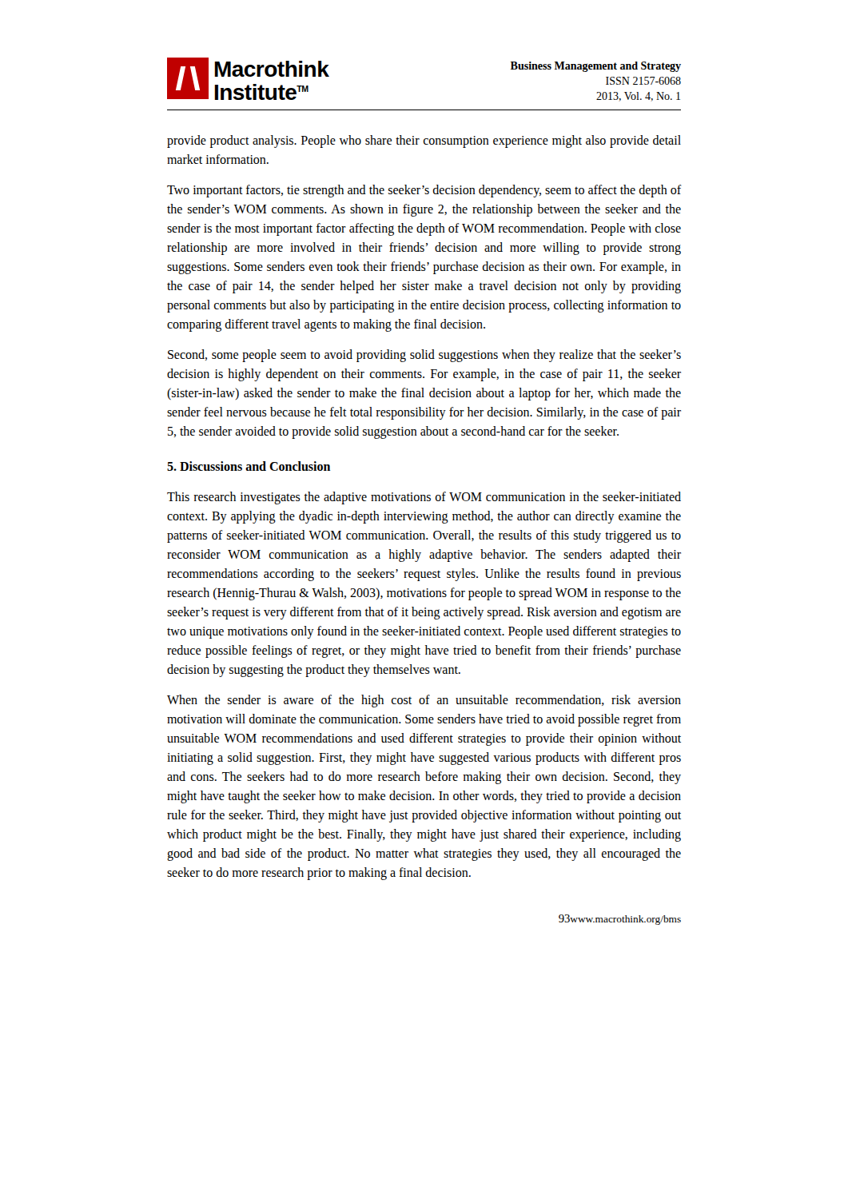Macrothink InstituteTM
Business Management and Strategy
ISSN 2157-6068
2013, Vol. 4, No. 1
provide product analysis. People who share their consumption experience might also provide detail market information.
Two important factors, tie strength and the seeker’s decision dependency, seem to affect the depth of the sender’s WOM comments. As shown in figure 2, the relationship between the seeker and the sender is the most important factor affecting the depth of WOM recommendation. People with close relationship are more involved in their friends’ decision and more willing to provide strong suggestions. Some senders even took their friends’ purchase decision as their own. For example, in the case of pair 14, the sender helped her sister make a travel decision not only by providing personal comments but also by participating in the entire decision process, collecting information to comparing different travel agents to making the final decision.
Second, some people seem to avoid providing solid suggestions when they realize that the seeker’s decision is highly dependent on their comments. For example, in the case of pair 11, the seeker (sister-in-law) asked the sender to make the final decision about a laptop for her, which made the sender feel nervous because he felt total responsibility for her decision. Similarly, in the case of pair 5, the sender avoided to provide solid suggestion about a second-hand car for the seeker.
5. Discussions and Conclusion
This research investigates the adaptive motivations of WOM communication in the seeker-initiated context. By applying the dyadic in-depth interviewing method, the author can directly examine the patterns of seeker-initiated WOM communication. Overall, the results of this study triggered us to reconsider WOM communication as a highly adaptive behavior. The senders adapted their recommendations according to the seekers’ request styles. Unlike the results found in previous research (Hennig-Thurau & Walsh, 2003), motivations for people to spread WOM in response to the seeker’s request is very different from that of it being actively spread. Risk aversion and egotism are two unique motivations only found in the seeker-initiated context. People used different strategies to reduce possible feelings of regret, or they might have tried to benefit from their friends’ purchase decision by suggesting the product they themselves want.
When the sender is aware of the high cost of an unsuitable recommendation, risk aversion motivation will dominate the communication. Some senders have tried to avoid possible regret from unsuitable WOM recommendations and used different strategies to provide their opinion without initiating a solid suggestion. First, they might have suggested various products with different pros and cons. The seekers had to do more research before making their own decision. Second, they might have taught the seeker how to make decision. In other words, they tried to provide a decision rule for the seeker. Third, they might have just provided objective information without pointing out which product might be the best. Finally, they might have just shared their experience, including good and bad side of the product. No matter what strategies they used, they all encouraged the seeker to do more research prior to making a final decision.
93
www.macrothink.org/bms